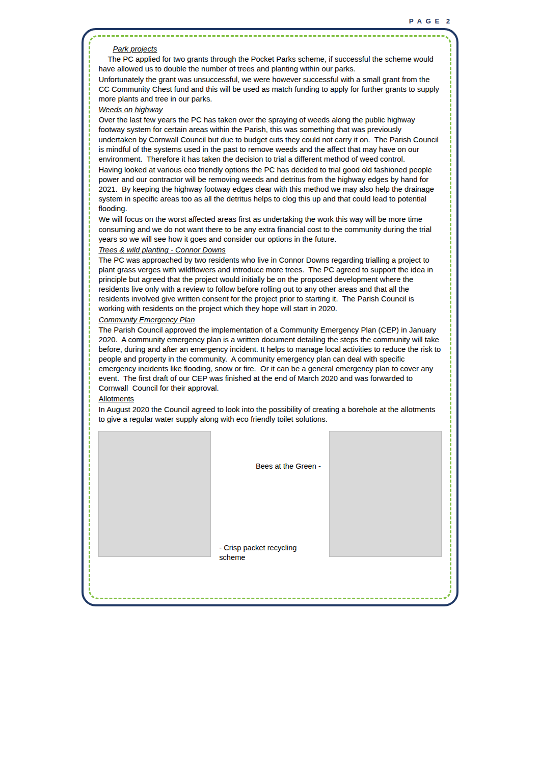P A G E 2
Park projects
The PC applied for two grants through the Pocket Parks scheme, if successful the scheme would have allowed us to double the number of trees and planting within our parks.
Unfortunately the grant was unsuccessful, we were however successful with a small grant from the CC Community Chest fund and this will be used as match funding to apply for further grants to supply more plants and tree in our parks.
Weeds on highway
Over the last few years the PC has taken over the spraying of weeds along the public highway footway system for certain areas within the Parish, this was something that was previously undertaken by Cornwall Council but due to budget cuts they could not carry it on. The Parish Council is mindful of the systems used in the past to remove weeds and the affect that may have on our environment. Therefore it has taken the decision to trial a different method of weed control.
Having looked at various eco friendly options the PC has decided to trial good old fashioned people power and our contractor will be removing weeds and detritus from the highway edges by hand for 2021. By keeping the highway footway edges clear with this method we may also help the drainage system in specific areas too as all the detritus helps to clog this up and that could lead to potential flooding.
We will focus on the worst affected areas first as undertaking the work this way will be more time consuming and we do not want there to be any extra financial cost to the community during the trial years so we will see how it goes and consider our options in the future.
Trees & wild planting - Connor Downs
The PC was approached by two residents who live in Connor Downs regarding trialling a project to plant grass verges with wildflowers and introduce more trees. The PC agreed to support the idea in principle but agreed that the project would initially be on the proposed development where the residents live only with a review to follow before rolling out to any other areas and that all the residents involved give written consent for the project prior to starting it. The Parish Council is working with residents on the project which they hope will start in 2020.
Community Emergency Plan
The Parish Council approved the implementation of a Community Emergency Plan (CEP) in January 2020. A community emergency plan is a written document detailing the steps the community will take before, during and after an emergency incident. It helps to manage local activities to reduce the risk to people and property in the community. A community emergency plan can deal with specific emergency incidents like flooding, snow or fire. Or it can be a general emergency plan to cover any event. The first draft of our CEP was finished at the end of March 2020 and was forwarded to Cornwall Council for their approval.
Allotments
In August 2020 the Council agreed to look into the possibility of creating a borehole at the allotments to give a regular water supply along with eco friendly toilet solutions.
Bees at the Green -
- Crisp packet recycling scheme